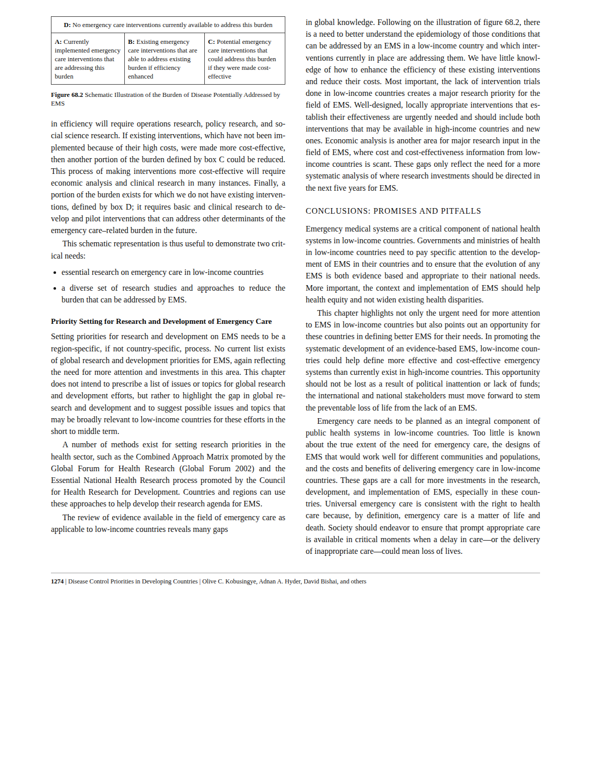| D: No emergency care interventions currently available to address this burden |
| A: Currently implemented emergency care interventions that are addressing this burden | B: Existing emergency care interventions that are able to address existing burden if efficiency enhanced | C: Potential emergency care interventions that could address this burden if they were made cost-effective |
Figure 68.2 Schematic Illustration of the Burden of Disease Potentially Addressed by EMS
in efficiency will require operations research, policy research, and social science research. If existing interventions, which have not been implemented because of their high costs, were made more cost-effective, then another portion of the burden defined by box C could be reduced. This process of making interventions more cost-effective will require economic analysis and clinical research in many instances. Finally, a portion of the burden exists for which we do not have existing interventions, defined by box D; it requires basic and clinical research to develop and pilot interventions that can address other determinants of the emergency care–related burden in the future.
This schematic representation is thus useful to demonstrate two critical needs:
essential research on emergency care in low-income countries
a diverse set of research studies and approaches to reduce the burden that can be addressed by EMS.
Priority Setting for Research and Development of Emergency Care
Setting priorities for research and development on EMS needs to be a region-specific, if not country-specific, process. No current list exists of global research and development priorities for EMS, again reflecting the need for more attention and investments in this area. This chapter does not intend to prescribe a list of issues or topics for global research and development efforts, but rather to highlight the gap in global research and development and to suggest possible issues and topics that may be broadly relevant to low-income countries for these efforts in the short to middle term.
A number of methods exist for setting research priorities in the health sector, such as the Combined Approach Matrix promoted by the Global Forum for Health Research (Global Forum 2002) and the Essential National Health Research process promoted by the Council for Health Research for Development. Countries and regions can use these approaches to help develop their research agenda for EMS.
The review of evidence available in the field of emergency care as applicable to low-income countries reveals many gaps
in global knowledge. Following on the illustration of figure 68.2, there is a need to better understand the epidemiology of those conditions that can be addressed by an EMS in a low-income country and which interventions currently in place are addressing them. We have little knowledge of how to enhance the efficiency of these existing interventions and reduce their costs. Most important, the lack of intervention trials done in low-income countries creates a major research priority for the field of EMS. Well-designed, locally appropriate interventions that establish their effectiveness are urgently needed and should include both interventions that may be available in high-income countries and new ones. Economic analysis is another area for major research input in the field of EMS, where cost and cost-effectiveness information from low-income countries is scant. These gaps only reflect the need for a more systematic analysis of where research investments should be directed in the next five years for EMS.
Conclusions: Promises and Pitfalls
Emergency medical systems are a critical component of national health systems in low-income countries. Governments and ministries of health in low-income countries need to pay specific attention to the development of EMS in their countries and to ensure that the evolution of any EMS is both evidence based and appropriate to their national needs. More important, the context and implementation of EMS should help health equity and not widen existing health disparities.
This chapter highlights not only the urgent need for more attention to EMS in low-income countries but also points out an opportunity for these countries in defining better EMS for their needs. In promoting the systematic development of an evidence-based EMS, low-income countries could help define more effective and cost-effective emergency systems than currently exist in high-income countries. This opportunity should not be lost as a result of political inattention or lack of funds; the international and national stakeholders must move forward to stem the preventable loss of life from the lack of an EMS.
Emergency care needs to be planned as an integral component of public health systems in low-income countries. Too little is known about the true extent of the need for emergency care, the designs of EMS that would work well for different communities and populations, and the costs and benefits of delivering emergency care in low-income countries. These gaps are a call for more investments in the research, development, and implementation of EMS, especially in these countries. Universal emergency care is consistent with the right to health care because, by definition, emergency care is a matter of life and death. Society should endeavor to ensure that prompt appropriate care is available in critical moments when a delay in care—or the delivery of inappropriate care—could mean loss of lives.
1274 | Disease Control Priorities in Developing Countries | Olive C. Kobusingye, Adnan A. Hyder, David Bishai, and others